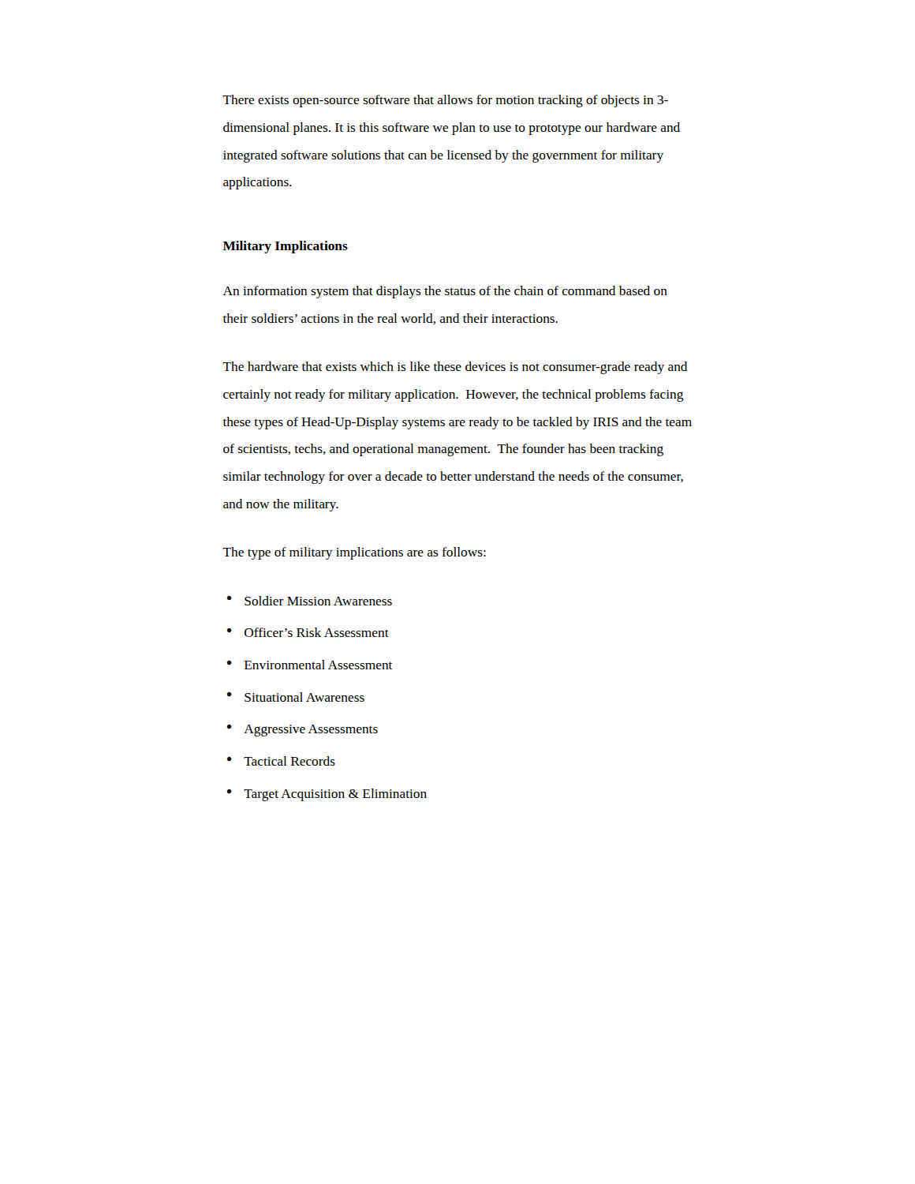There exists open-source software that allows for motion tracking of objects in 3-dimensional planes. It is this software we plan to use to prototype our hardware and integrated software solutions that can be licensed by the government for military applications.
Military Implications
An information system that displays the status of the chain of command based on their soldiers’ actions in the real world, and their interactions.
The hardware that exists which is like these devices is not consumer-grade ready and certainly not ready for military application. However, the technical problems facing these types of Head-Up-Display systems are ready to be tackled by IRIS and the team of scientists, techs, and operational management. The founder has been tracking similar technology for over a decade to better understand the needs of the consumer, and now the military.
The type of military implications are as follows:
Soldier Mission Awareness
Officer’s Risk Assessment
Environmental Assessment
Situational Awareness
Aggressive Assessments
Tactical Records
Target Acquisition & Elimination